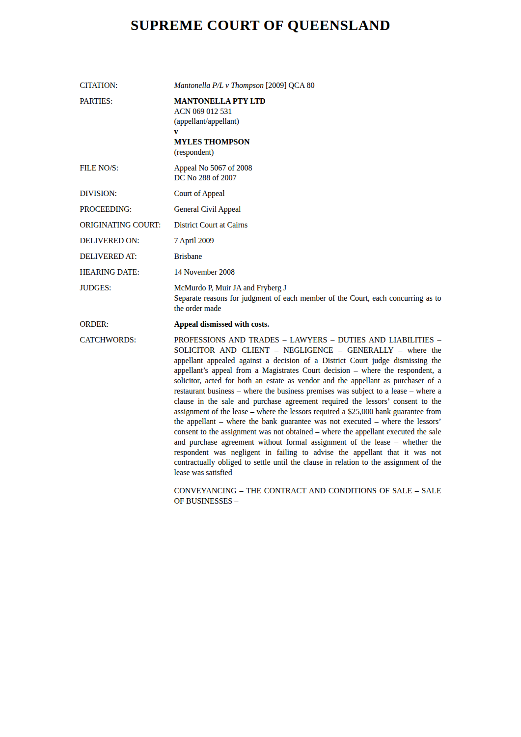SUPREME COURT OF QUEENSLAND
| Citation: | Mantonella P/L v Thompson [2009] QCA 80 |
| Parties: | MANTONELLA PTY LTD ACN 069 012 531 (appellant/appellant) v MYLES THOMPSON (respondent) |
| File No/s: | Appeal No 5067 of 2008 DC No 288 of 2007 |
| Division: | Court of Appeal |
| Proceeding: | General Civil Appeal |
| Originating Court: | District Court at Cairns |
| Delivered on: | 7 April 2009 |
| Delivered at: | Brisbane |
| Hearing Date: | 14 November 2008 |
| Judges: | McMurdo P, Muir JA and Fryberg J Separate reasons for judgment of each member of the Court, each concurring as to the order made |
| Order: | Appeal dismissed with costs. |
| Catchwords: | PROFESSIONS AND TRADES – LAWYERS – DUTIES AND LIABILITIES – SOLICITOR AND CLIENT – NEGLIGENCE – GENERALLY – where the appellant appealed against a decision of a District Court judge dismissing the appellant’s appeal from a Magistrates Court decision – where the respondent, a solicitor, acted for both an estate as vendor and the appellant as purchaser of a restaurant business – where the business premises was subject to a lease – where a clause in the sale and purchase agreement required the lessors’ consent to the assignment of the lease – where the lessors required a $25,000 bank guarantee from the appellant – where the bank guarantee was not executed – where the lessors’ consent to the assignment was not obtained – where the appellant executed the sale and purchase agreement without formal assignment of the lease – whether the respondent was negligent in failing to advise the appellant that it was not contractually obliged to settle until the clause in relation to the assignment of the lease was satisfied CONVEYANCING – THE CONTRACT AND CONDITIONS OF SALE – SALE OF BUSINESSES – |